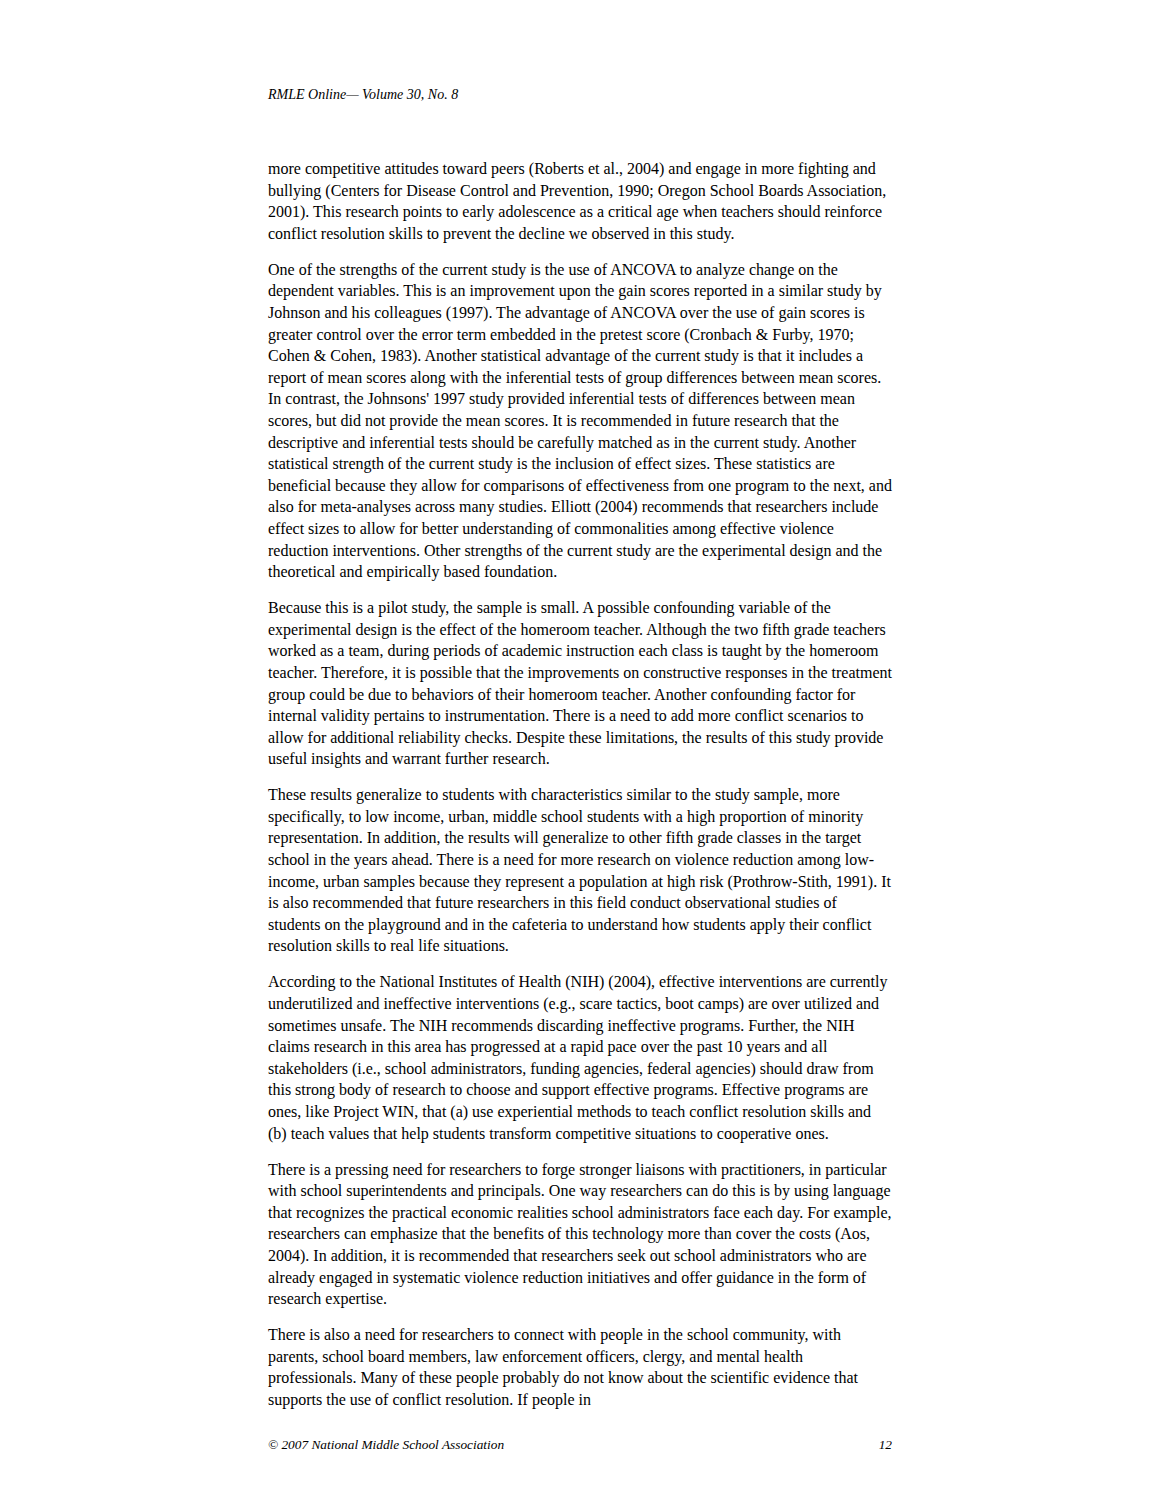RMLE Online— Volume 30, No. 8
more competitive attitudes toward peers (Roberts et al., 2004) and engage in more fighting and bullying (Centers for Disease Control and Prevention, 1990; Oregon School Boards Association, 2001). This research points to early adolescence as a critical age when teachers should reinforce conflict resolution skills to prevent the decline we observed in this study.
One of the strengths of the current study is the use of ANCOVA to analyze change on the dependent variables. This is an improvement upon the gain scores reported in a similar study by Johnson and his colleagues (1997). The advantage of ANCOVA over the use of gain scores is greater control over the error term embedded in the pretest score (Cronbach & Furby, 1970; Cohen & Cohen, 1983). Another statistical advantage of the current study is that it includes a report of mean scores along with the inferential tests of group differences between mean scores. In contrast, the Johnsons' 1997 study provided inferential tests of differences between mean scores, but did not provide the mean scores. It is recommended in future research that the descriptive and inferential tests should be carefully matched as in the current study. Another statistical strength of the current study is the inclusion of effect sizes. These statistics are beneficial because they allow for comparisons of effectiveness from one program to the next, and also for meta-analyses across many studies. Elliott (2004) recommends that researchers include effect sizes to allow for better understanding of commonalities among effective violence reduction interventions. Other strengths of the current study are the experimental design and the theoretical and empirically based foundation.
Because this is a pilot study, the sample is small. A possible confounding variable of the experimental design is the effect of the homeroom teacher. Although the two fifth grade teachers worked as a team, during periods of academic instruction each class is taught by the homeroom teacher. Therefore, it is possible that the improvements on constructive responses in the treatment group could be due to behaviors of their homeroom teacher. Another confounding factor for internal validity pertains to instrumentation. There is a need to add more conflict scenarios to allow for additional reliability checks. Despite these limitations, the results of this study provide useful insights and warrant further research.
These results generalize to students with characteristics similar to the study sample, more specifically, to low income, urban, middle school students with a high proportion of minority representation. In addition, the results will generalize to other fifth grade classes in the target school in the years ahead. There is a need for more research on violence reduction among low-income, urban samples because they represent a population at high risk (Prothrow-Stith, 1991). It is also recommended that future researchers in this field conduct observational studies of students on the playground and in the cafeteria to understand how students apply their conflict resolution skills to real life situations.
According to the National Institutes of Health (NIH) (2004), effective interventions are currently underutilized and ineffective interventions (e.g., scare tactics, boot camps) are over utilized and sometimes unsafe. The NIH recommends discarding ineffective programs. Further, the NIH claims research in this area has progressed at a rapid pace over the past 10 years and all stakeholders (i.e., school administrators, funding agencies, federal agencies) should draw from this strong body of research to choose and support effective programs. Effective programs are ones, like Project WIN, that (a) use experiential methods to teach conflict resolution skills and (b) teach values that help students transform competitive situations to cooperative ones.
There is a pressing need for researchers to forge stronger liaisons with practitioners, in particular with school superintendents and principals. One way researchers can do this is by using language that recognizes the practical economic realities school administrators face each day. For example, researchers can emphasize that the benefits of this technology more than cover the costs (Aos, 2004). In addition, it is recommended that researchers seek out school administrators who are already engaged in systematic violence reduction initiatives and offer guidance in the form of research expertise.
There is also a need for researchers to connect with people in the school community, with parents, school board members, law enforcement officers, clergy, and mental health professionals. Many of these people probably do not know about the scientific evidence that supports the use of conflict resolution. If people in
© 2007 National Middle School Association 12